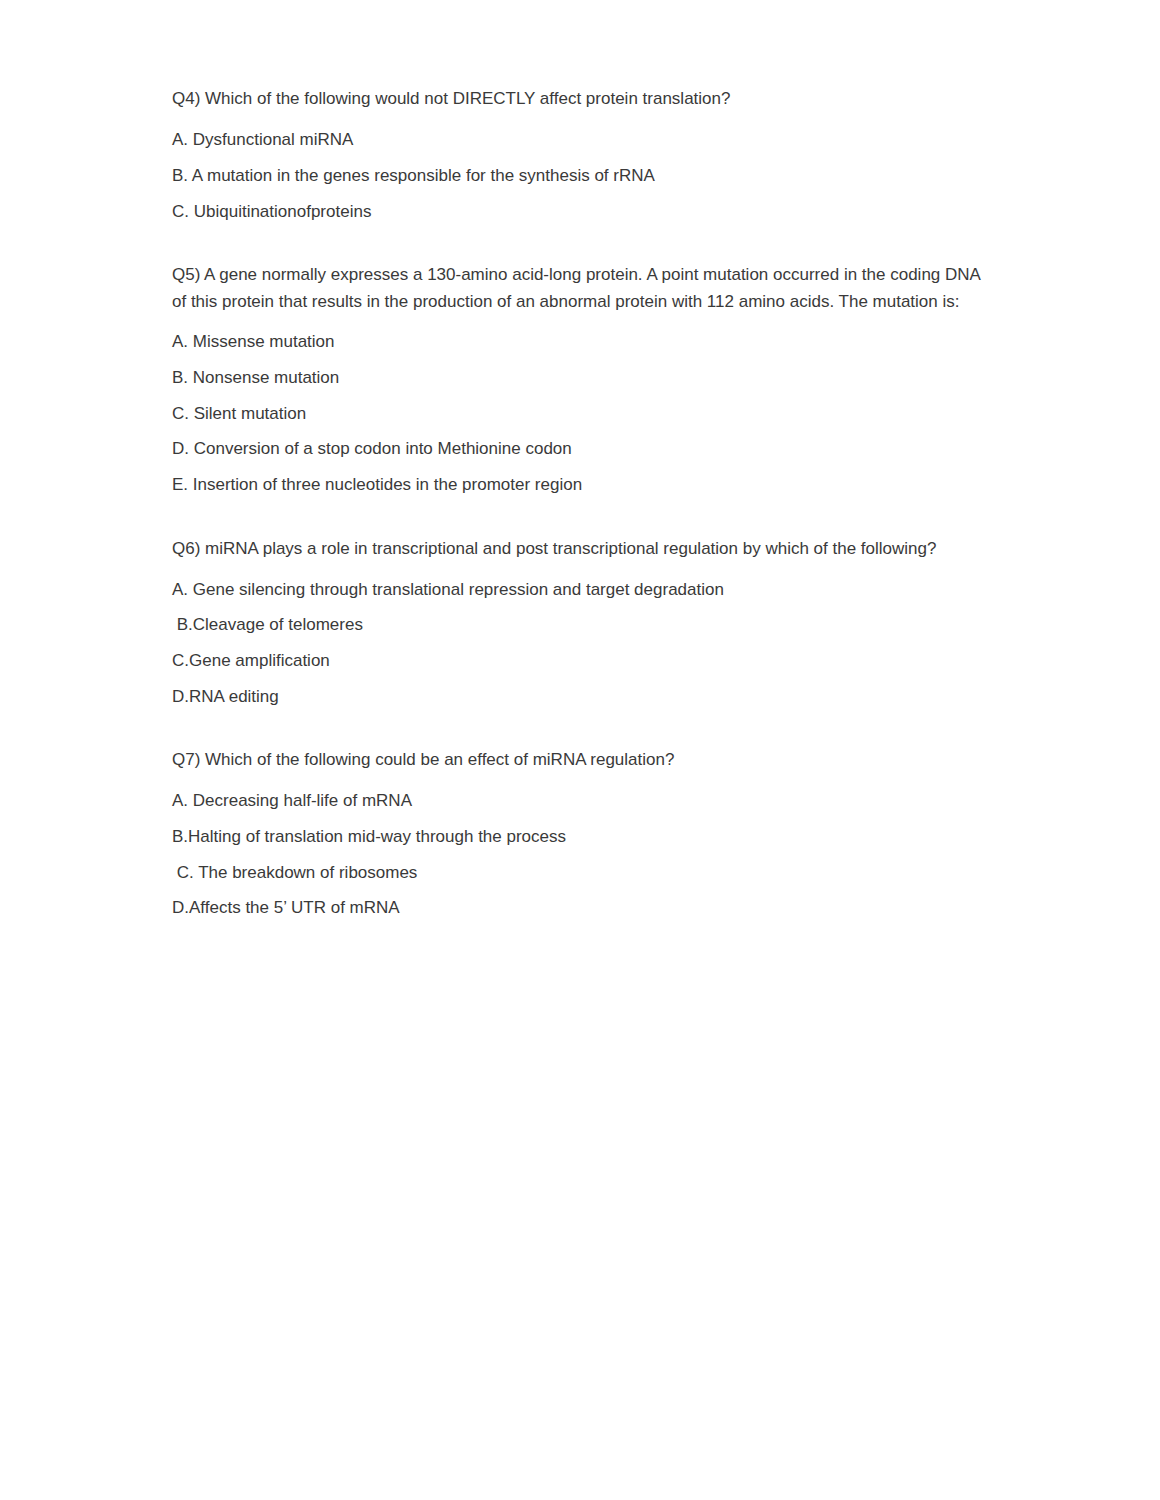Q4) Which of the following would not DIRECTLY affect protein translation?
A. Dysfunctional miRNA
B. A mutation in the genes responsible for the synthesis of rRNA
C. Ubiquitinationofproteins
Q5) A gene normally expresses a 130-amino acid-long protein. A point mutation occurred in the coding DNA of this protein that results in the production of an abnormal protein with 112 amino acids. The mutation is:
A. Missense mutation
B. Nonsense mutation
C. Silent mutation
D. Conversion of a stop codon into Methionine codon
E. Insertion of three nucleotides in the promoter region
Q6) miRNA plays a role in transcriptional and post transcriptional regulation by which of the following?
A. Gene silencing through translational repression and target degradation
B.Cleavage of telomeres
C.Gene amplification
D.RNA editing
Q7) Which of the following could be an effect of miRNA regulation?
A. Decreasing half-life of mRNA
B.Halting of translation mid-way through the process
C. The breakdown of ribosomes
D.Affects the 5’ UTR of mRNA